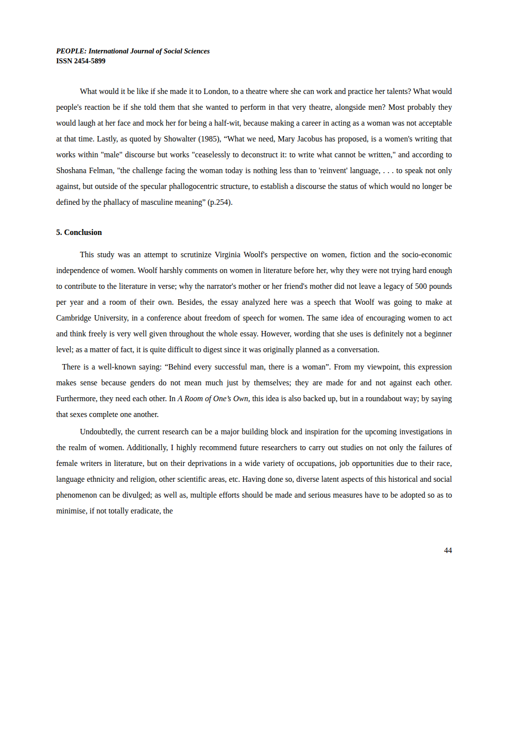PEOPLE: International Journal of Social Sciences
ISSN 2454-5899
What would it be like if she made it to London, to a theatre where she can work and practice her talents? What would people's reaction be if she told them that she wanted to perform in that very theatre, alongside men? Most probably they would laugh at her face and mock her for being a half-wit, because making a career in acting as a woman was not acceptable at that time. Lastly, as quoted by Showalter (1985), “What we need, Mary Jacobus has proposed, is a women's writing that works within "male" discourse but works "ceaselessly to deconstruct it: to write what cannot be written," and according to Shoshana Felman, "the challenge facing the woman today is nothing less than to 'reinvent' language, . . . to speak not only against, but outside of the specular phallogocentric structure, to establish a discourse the status of which would no longer be defined by the phallacy of masculine meaning” (p.254).
5. Conclusion
This study was an attempt to scrutinize Virginia Woolf's perspective on women, fiction and the socio-economic independence of women. Woolf harshly comments on women in literature before her, why they were not trying hard enough to contribute to the literature in verse; why the narrator's mother or her friend's mother did not leave a legacy of 500 pounds per year and a room of their own. Besides, the essay analyzed here was a speech that Woolf was going to make at Cambridge University, in a conference about freedom of speech for women. The same idea of encouraging women to act and think freely is very well given throughout the whole essay. However, wording that she uses is definitely not a beginner level; as a matter of fact, it is quite difficult to digest since it was originally planned as a conversation.
There is a well-known saying: “Behind every successful man, there is a woman”. From my viewpoint, this expression makes sense because genders do not mean much just by themselves; they are made for and not against each other. Furthermore, they need each other. In A Room of One’s Own, this idea is also backed up, but in a roundabout way; by saying that sexes complete one another.
Undoubtedly, the current research can be a major building block and inspiration for the upcoming investigations in the realm of women. Additionally, I highly recommend future researchers to carry out studies on not only the failures of female writers in literature, but on their deprivations in a wide variety of occupations, job opportunities due to their race, language ethnicity and religion, other scientific areas, etc. Having done so, diverse latent aspects of this historical and social phenomenon can be divulged; as well as, multiple efforts should be made and serious measures have to be adopted so as to minimise, if not totally eradicate, the
44